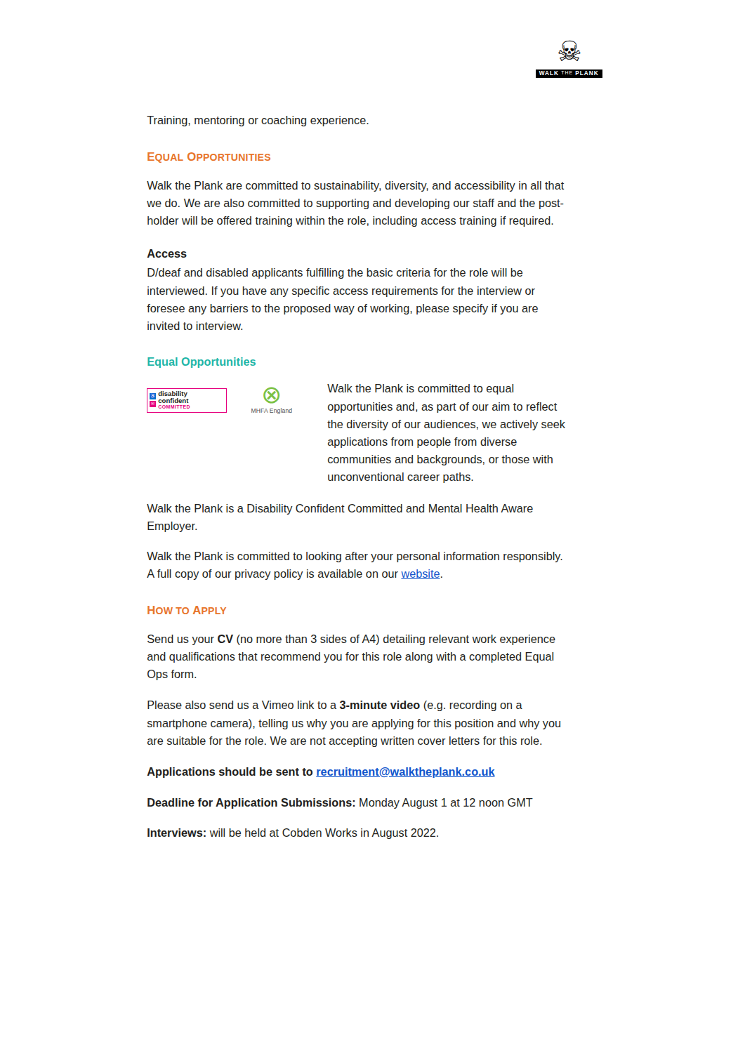☠ WALK THE PLANK
Training, mentoring or coaching experience.
EQUAL OPPORTUNITIES
Walk the Plank are committed to sustainability, diversity, and accessibility in all that we do. We are also committed to supporting and developing our staff and the post-holder will be offered training within the role, including access training if required.
Access
D/deaf and disabled applicants fulfilling the basic criteria for the role will be interviewed. If you have any specific access requirements for the interview or foresee any barriers to the proposed way of working, please specify if you are invited to interview.
Equal Opportunities
♿ ✉
disability confident COMMITTED
⊗ MHFA England
Walk the Plank is committed to equal opportunities and, as part of our aim to reflect the diversity of our audiences, we actively seek applications from people from diverse communities and backgrounds, or those with unconventional career paths.
Walk the Plank is a Disability Confident Committed and Mental Health Aware Employer.
Walk the Plank is committed to looking after your personal information responsibly. A full copy of our privacy policy is available on our website.
HOW TO APPLY
Send us your CV (no more than 3 sides of A4) detailing relevant work experience and qualifications that recommend you for this role along with a completed Equal Ops form.
Please also send us a Vimeo link to a 3-minute video (e.g. recording on a smartphone camera), telling us why you are applying for this position and why you are suitable for the role. We are not accepting written cover letters for this role.
Applications should be sent to recruitment@walktheplank.co.uk
Deadline for Application Submissions: Monday August 1 at 12 noon GMT
Interviews: will be held at Cobden Works in August 2022.